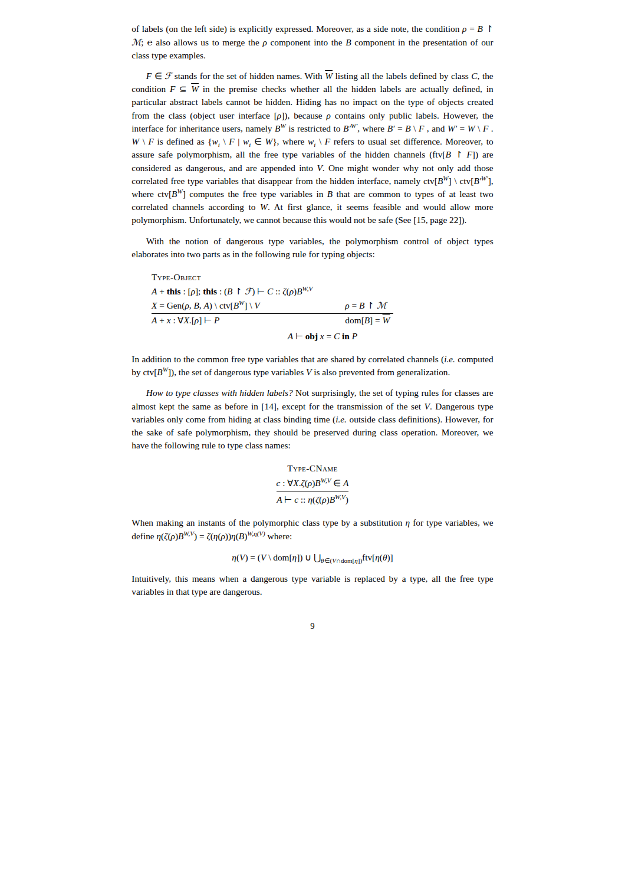of labels (on the left side) is explicitly expressed. Moreover, as a side note, the condition ρ = B ↾ ℳ; ℮ also allows us to merge the ρ component into the B component in the presentation of our class type examples.
F ∈ ℱ stands for the set of hidden names. With W listing all the labels defined by class C, the condition F ⊆ W in the premise checks whether all the hidden labels are actually defined, in particular abstract labels cannot be hidden. Hiding has no impact on the type of objects created from the class (object user interface [ρ]), because ρ contains only public labels. However, the interface for inheritance users, namely BW is restricted to B′W′, where B′ = B \ F , and W′ = W \ F . W \ F is defined as {wi \ F | wi ∈ W}, where wi \ F refers to usual set difference. Moreover, to assure safe polymorphism, all the free type variables of the hidden channels (ftv[B ↾ F]) are considered as dangerous, and are appended into V. One might wonder why not only add those correlated free type variables that disappear from the hidden interface, namely ctv[BW] \ ctv[B′W′], where ctv[BW] computes the free type variables in B that are common to types of at least two correlated channels according to W. At first glance, it seems feasible and would allow more polymorphism. Unfortunately, we cannot because this would not be safe (See [15, page 22]).
With the notion of dangerous type variables, the polymorphism control of object types elaborates into two parts as in the following rule for typing objects:
Type-Object
| A + this : [ ρ ]; this : ( B ↾ ℱ ) ⊢ C :: ζ ( ρ ) B W,V | |
| X = Gen ( ρ , B , A ) \ ctv [ B W ] \ V | ρ = B ↾ ℳ |
| A + x : ∀ X .[ ρ ] ⊢ P | dom [ B ] = W |
A ⊢ obj x = C in P
In addition to the common free type variables that are shared by correlated channels (i.e. computed by ctv[BW]), the set of dangerous type variables V is also prevented from generalization.
How to type classes with hidden labels? Not surprisingly, the set of typing rules for classes are almost kept the same as before in [14], except for the transmission of the set V. Dangerous type variables only come from hiding at class binding time (i.e. outside class definitions). However, for the sake of safe polymorphism, they should be preserved during class operation. Moreover, we have the following rule to type class names:
Type-CName
c : ∀X.ζ(ρ)BW,V ∈ A
A ⊢ c :: η(ζ(ρ)BW,V)
When making an instants of the polymorphic class type by a substitution η for type variables, we define η(ζ(ρ)BW,V) = ζ(η(ρ))η(B)W,η(V) where:
η(V) = (V \ dom[η]) ∪ ⋃θ∈(V∩dom[η])ftv[η(θ)]
Intuitively, this means when a dangerous type variable is replaced by a type, all the free type variables in that type are dangerous.
9